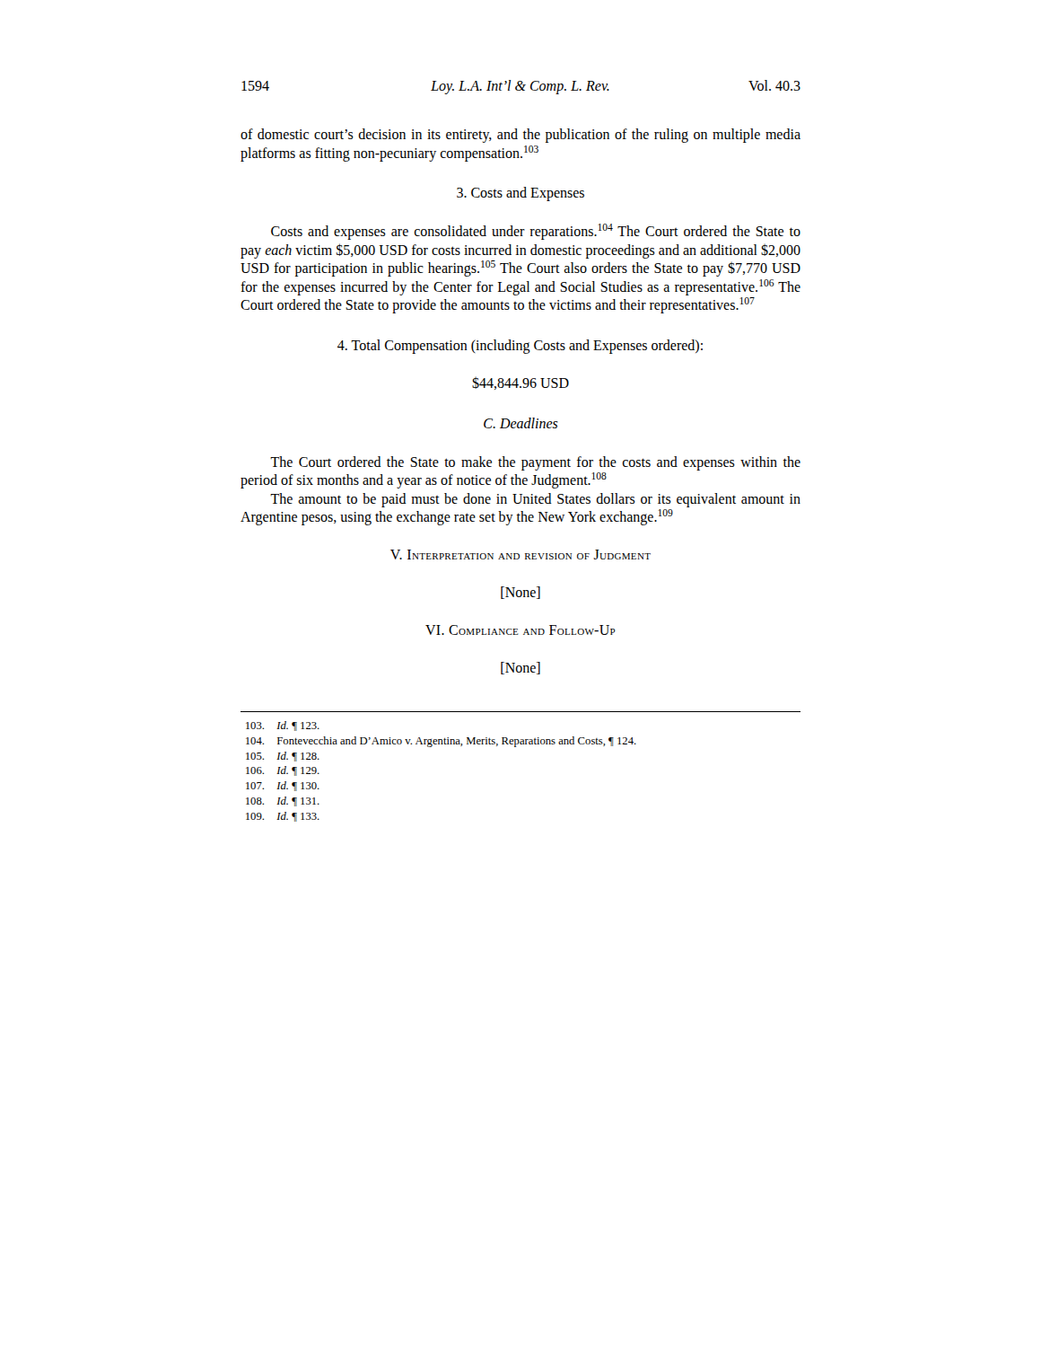1594
Loy. L.A. Int’l & Comp. L. Rev.
Vol. 40.3
of domestic court’s decision in its entirety, and the publication of the ruling on multiple media platforms as fitting non-pecuniary compensation.103
3. Costs and Expenses
Costs and expenses are consolidated under reparations.104 The Court ordered the State to pay each victim $5,000 USD for costs incurred in domestic proceedings and an additional $2,000 USD for participation in public hearings.105 The Court also orders the State to pay $7,770 USD for the expenses incurred by the Center for Legal and Social Studies as a representative.106 The Court ordered the State to provide the amounts to the victims and their representatives.107
4. Total Compensation (including Costs and Expenses ordered):
$44,844.96 USD
C. Deadlines
The Court ordered the State to make the payment for the costs and expenses within the period of six months and a year as of notice of the Judgment.108
The amount to be paid must be done in United States dollars or its equivalent amount in Argentine pesos, using the exchange rate set by the New York exchange.109
V. Interpretation and revision of Judgment
[None]
VI. Compliance and Follow-Up
[None]
103. Id. ¶ 123.
104. Fontevecchia and D’Amico v. Argentina, Merits, Reparations and Costs, ¶ 124.
105. Id. ¶ 128.
106. Id. ¶ 129.
107. Id. ¶ 130.
108. Id. ¶ 131.
109. Id. ¶ 133.